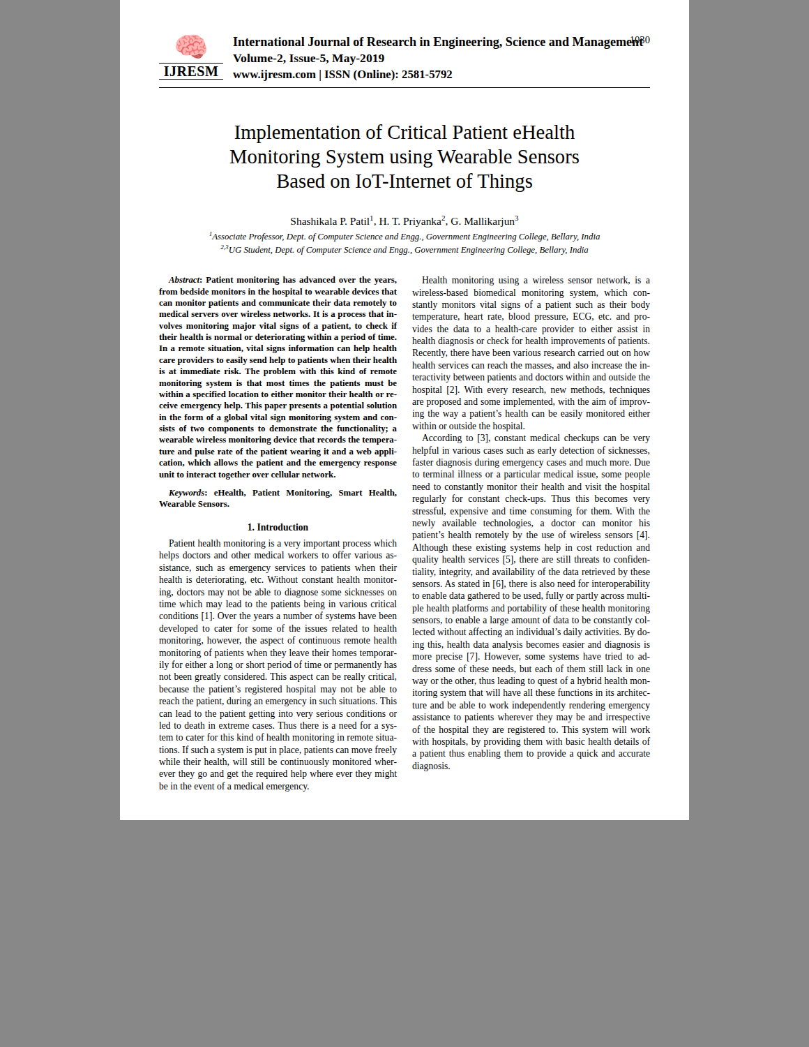🧠 IJRESM
1030
International Journal of Research in Engineering, Science and Management
Volume-2, Issue-5, May-2019
www.ijresm.com | ISSN (Online): 2581-5792
Implementation of Critical Patient eHealth
Monitoring System using Wearable Sensors
Based on IoT-Internet of Things
Shashikala P. Patil1, H. T. Priyanka2, G. Mallikarjun3
1Associate Professor, Dept. of Computer Science and Engg., Government Engineering College, Bellary, India
2,3UG Student, Dept. of Computer Science and Engg., Government Engineering College, Bellary, India
Abstract: Patient monitoring has advanced over the years, from bedside monitors in the hospital to wearable devices that can monitor patients and communicate their data remotely to medical servers over wireless networks. It is a process that involves monitoring major vital signs of a patient, to check if their health is normal or deteriorating within a period of time. In a remote situation, vital signs information can help health care providers to easily send help to patients when their health is at immediate risk. The problem with this kind of remote monitoring system is that most times the patients must be within a specified location to either monitor their health or receive emergency help. This paper presents a potential solution in the form of a global vital sign monitoring system and consists of two components to demonstrate the functionality; a wearable wireless monitoring device that records the temperature and pulse rate of the patient wearing it and a web application, which allows the patient and the emergency response unit to interact together over cellular network.
Keywords: eHealth, Patient Monitoring, Smart Health, Wearable Sensors.
1. Introduction
Patient health monitoring is a very important process which helps doctors and other medical workers to offer various assistance, such as emergency services to patients when their health is deteriorating, etc. Without constant health monitoring, doctors may not be able to diagnose some sicknesses on time which may lead to the patients being in various critical conditions [1]. Over the years a number of systems have been developed to cater for some of the issues related to health monitoring, however, the aspect of continuous remote health monitoring of patients when they leave their homes temporarily for either a long or short period of time or permanently has not been greatly considered. This aspect can be really critical, because the patient’s registered hospital may not be able to reach the patient, during an emergency in such situations. This can lead to the patient getting into very serious conditions or led to death in extreme cases. Thus there is a need for a system to cater for this kind of health monitoring in remote situations. If such a system is put in place, patients can move freely while their health, will still be continuously monitored wherever they go and get the required help where ever they might be in the event of a medical emergency.
Health monitoring using a wireless sensor network, is a wireless-based biomedical monitoring system, which constantly monitors vital signs of a patient such as their body temperature, heart rate, blood pressure, ECG, etc. and provides the data to a health-care provider to either assist in health diagnosis or check for health improvements of patients. Recently, there have been various research carried out on how health services can reach the masses, and also increase the interactivity between patients and doctors within and outside the hospital [2]. With every research, new methods, techniques are proposed and some implemented, with the aim of improving the way a patient’s health can be easily monitored either within or outside the hospital.
According to [3], constant medical checkups can be very helpful in various cases such as early detection of sicknesses, faster diagnosis during emergency cases and much more. Due to terminal illness or a particular medical issue, some people need to constantly monitor their health and visit the hospital regularly for constant check-ups. Thus this becomes very stressful, expensive and time consuming for them. With the newly available technologies, a doctor can monitor his patient’s health remotely by the use of wireless sensors [4]. Although these existing systems help in cost reduction and quality health services [5], there are still threats to confidentiality, integrity, and availability of the data retrieved by these sensors. As stated in [6], there is also need for interoperability to enable data gathered to be used, fully or partly across multiple health platforms and portability of these health monitoring sensors, to enable a large amount of data to be constantly collected without affecting an individual’s daily activities. By doing this, health data analysis becomes easier and diagnosis is more precise [7]. However, some systems have tried to address some of these needs, but each of them still lack in one way or the other, thus leading to quest of a hybrid health monitoring system that will have all these functions in its architecture and be able to work independently rendering emergency assistance to patients wherever they may be and irrespective of the hospital they are registered to. This system will work with hospitals, by providing them with basic health details of a patient thus enabling them to provide a quick and accurate diagnosis.